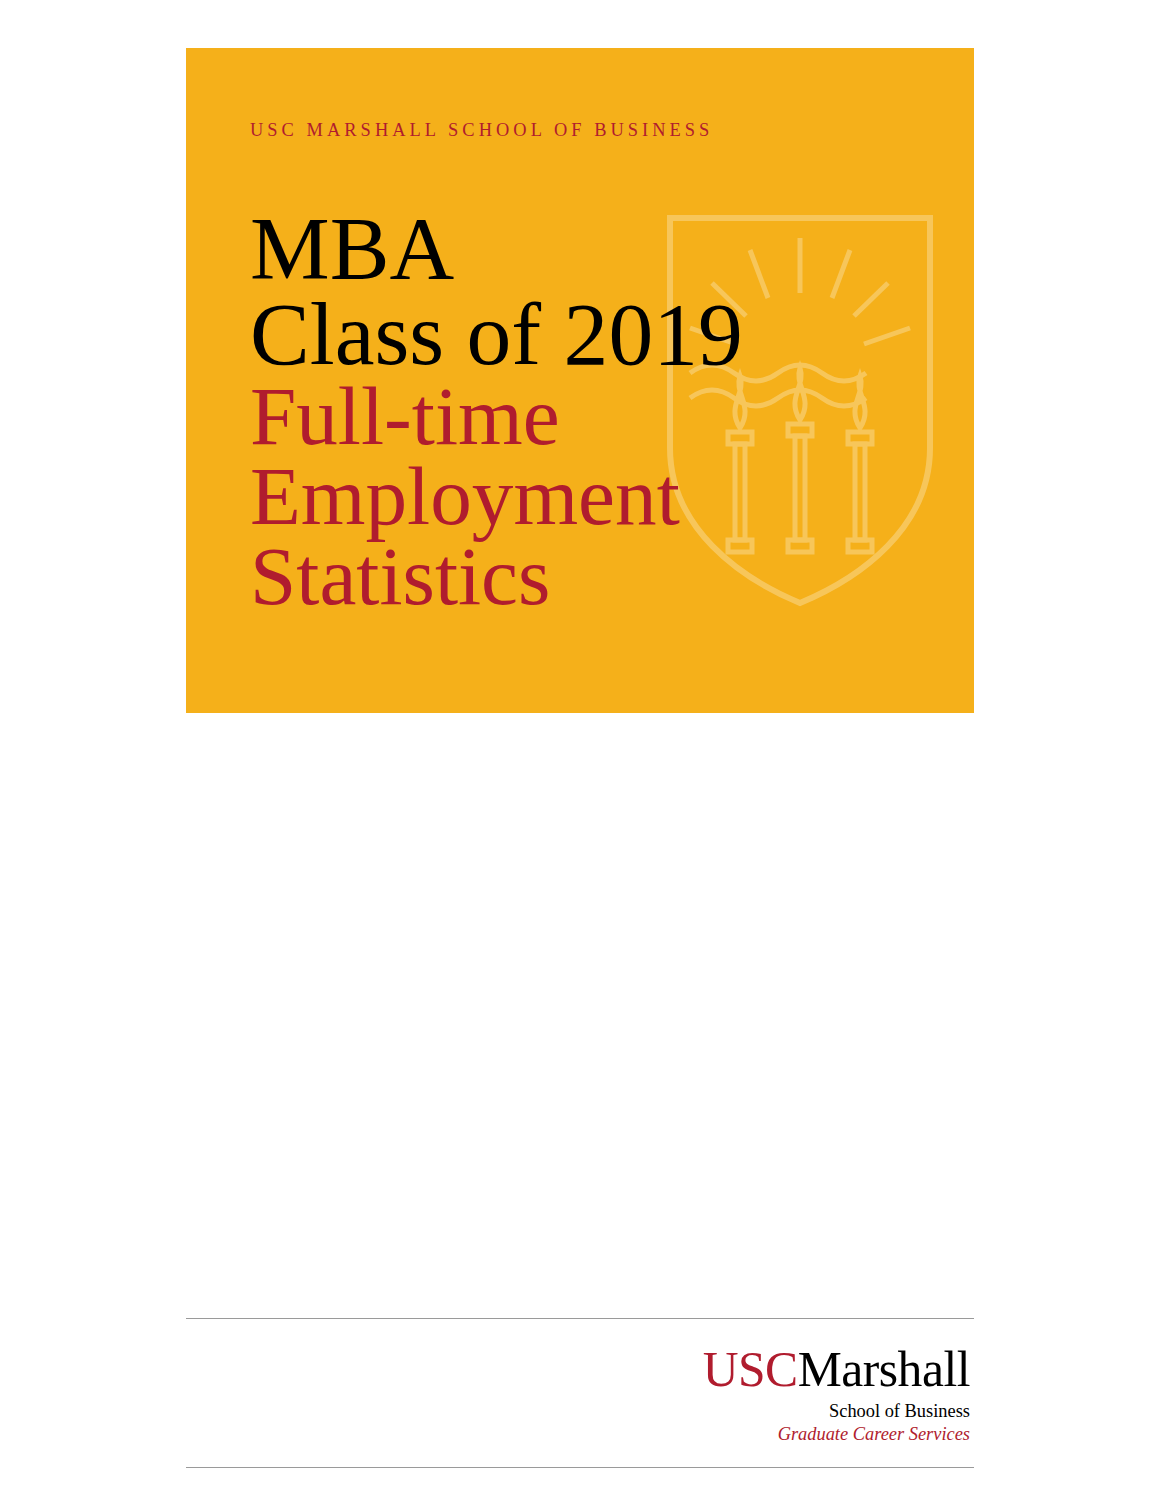USC Marshall School of Business
MBA Class of 2019 Full-time Employment Statistics
USC Marshall
School of Business Graduate Career Services